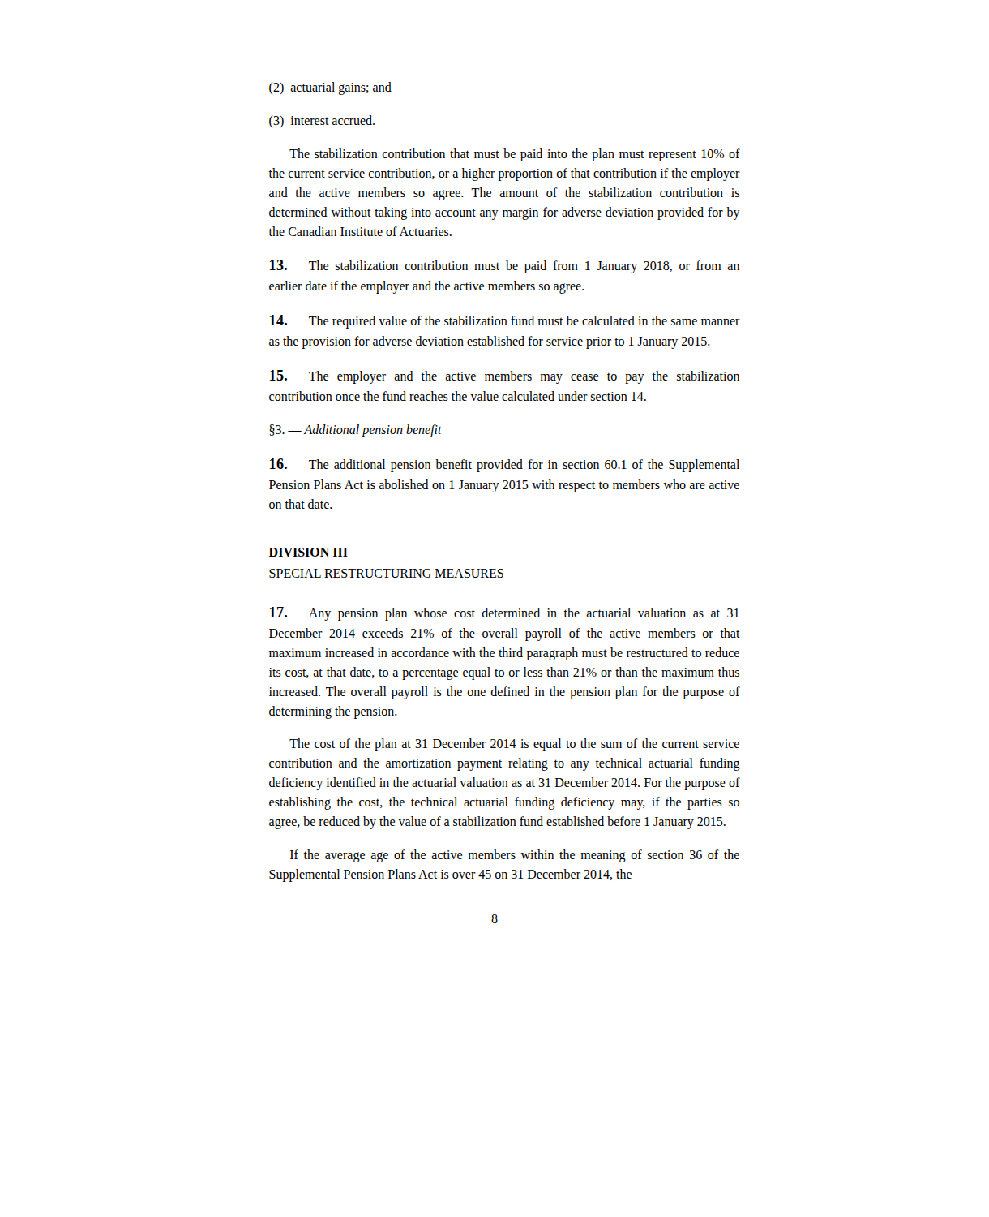(2) actuarial gains; and
(3) interest accrued.
The stabilization contribution that must be paid into the plan must represent 10% of the current service contribution, or a higher proportion of that contribution if the employer and the active members so agree. The amount of the stabilization contribution is determined without taking into account any margin for adverse deviation provided for by the Canadian Institute of Actuaries.
13. The stabilization contribution must be paid from 1 January 2018, or from an earlier date if the employer and the active members so agree.
14. The required value of the stabilization fund must be calculated in the same manner as the provision for adverse deviation established for service prior to 1 January 2015.
15. The employer and the active members may cease to pay the stabilization contribution once the fund reaches the value calculated under section 14.
§3. — Additional pension benefit
16. The additional pension benefit provided for in section 60.1 of the Supplemental Pension Plans Act is abolished on 1 January 2015 with respect to members who are active on that date.
DIVISION III
SPECIAL RESTRUCTURING MEASURES
17. Any pension plan whose cost determined in the actuarial valuation as at 31 December 2014 exceeds 21% of the overall payroll of the active members or that maximum increased in accordance with the third paragraph must be restructured to reduce its cost, at that date, to a percentage equal to or less than 21% or than the maximum thus increased. The overall payroll is the one defined in the pension plan for the purpose of determining the pension.
The cost of the plan at 31 December 2014 is equal to the sum of the current service contribution and the amortization payment relating to any technical actuarial funding deficiency identified in the actuarial valuation as at 31 December 2014. For the purpose of establishing the cost, the technical actuarial funding deficiency may, if the parties so agree, be reduced by the value of a stabilization fund established before 1 January 2015.
If the average age of the active members within the meaning of section 36 of the Supplemental Pension Plans Act is over 45 on 31 December 2014, the
8